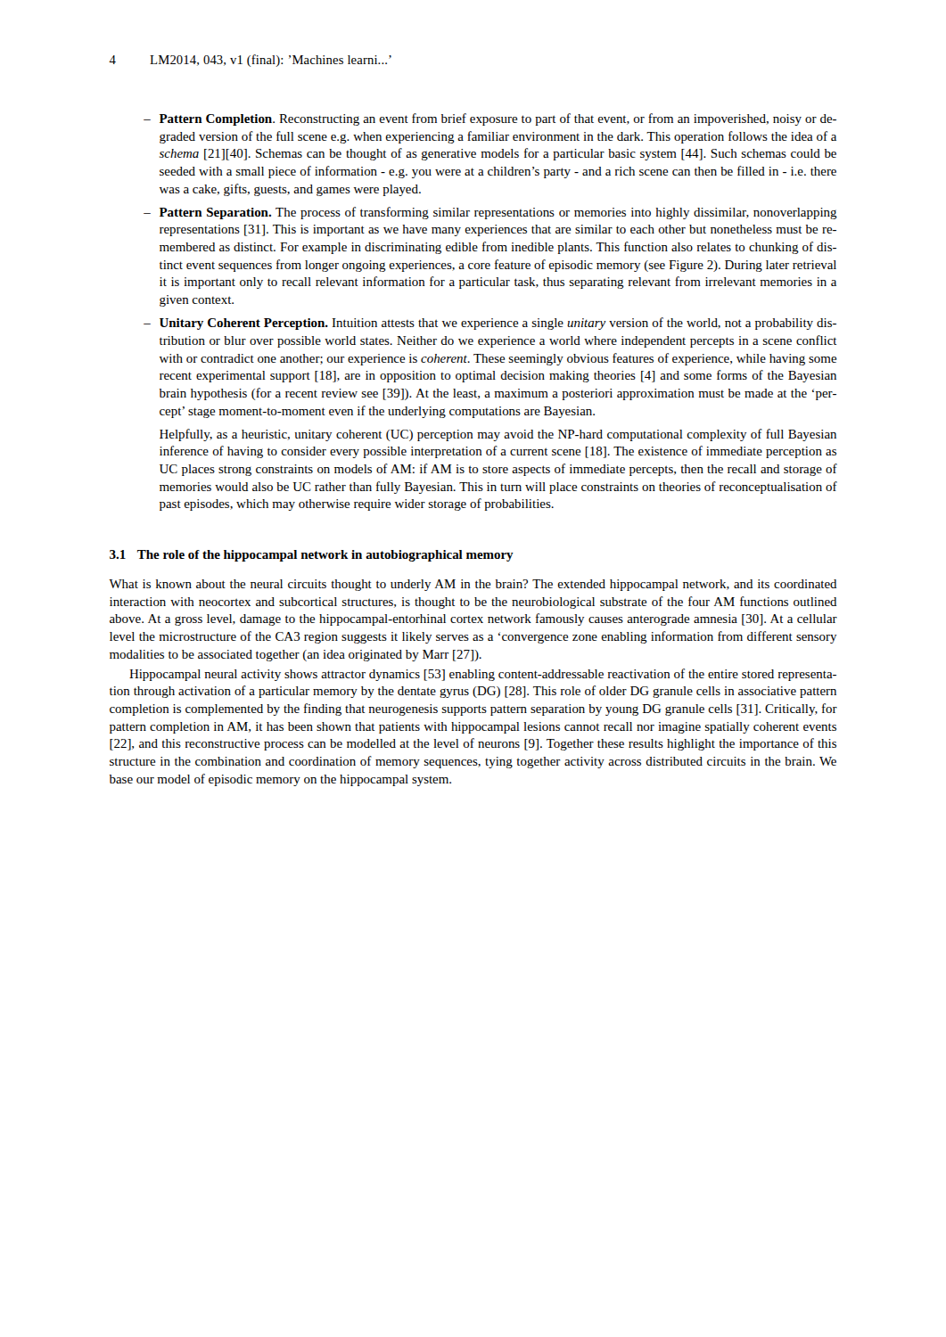4 LM2014, 043, v1 (final): ’Machines learni...’
Pattern Completion. Reconstructing an event from brief exposure to part of that event, or from an impoverished, noisy or degraded version of the full scene e.g. when experiencing a familiar environment in the dark. This operation follows the idea of a schema [21][40]. Schemas can be thought of as generative models for a particular basic system [44]. Such schemas could be seeded with a small piece of information - e.g. you were at a children’s party - and a rich scene can then be filled in - i.e. there was a cake, gifts, guests, and games were played.
Pattern Separation. The process of transforming similar representations or memories into highly dissimilar, nonoverlapping representations [31]. This is important as we have many experiences that are similar to each other but nonetheless must be remembered as distinct. For example in discriminating edible from inedible plants. This function also relates to chunking of distinct event sequences from longer ongoing experiences, a core feature of episodic memory (see Figure 2). During later retrieval it is important only to recall relevant information for a particular task, thus separating relevant from irrelevant memories in a given context.
Unitary Coherent Perception. Intuition attests that we experience a single unitary version of the world, not a probability distribution or blur over possible world states. Neither do we experience a world where independent percepts in a scene conflict with or contradict one another; our experience is coherent. These seemingly obvious features of experience, while having some recent experimental support [18], are in opposition to optimal decision making theories [4] and some forms of the Bayesian brain hypothesis (for a recent review see [39]). At the least, a maximum a posteriori approximation must be made at the ‘percept’ stage moment-to-moment even if the underlying computations are Bayesian.
Helpfully, as a heuristic, unitary coherent (UC) perception may avoid the NP-hard computational complexity of full Bayesian inference of having to consider every possible interpretation of a current scene [18]. The existence of immediate perception as UC places strong constraints on models of AM: if AM is to store aspects of immediate percepts, then the recall and storage of memories would also be UC rather than fully Bayesian. This in turn will place constraints on theories of reconceptualisation of past episodes, which may otherwise require wider storage of probabilities.
3.1 The role of the hippocampal network in autobiographical memory
What is known about the neural circuits thought to underly AM in the brain? The extended hippocampal network, and its coordinated interaction with neocortex and subcortical structures, is thought to be the neurobiological substrate of the four AM functions outlined above. At a gross level, damage to the hippocampal-entorhinal cortex network famously causes anterograde amnesia [30]. At a cellular level the microstructure of the CA3 region suggests it likely serves as a ‘convergence zone enabling information from different sensory modalities to be associated together (an idea originated by Marr [27]).
Hippocampal neural activity shows attractor dynamics [53] enabling content-addressable reactivation of the entire stored representation through activation of a particular memory by the dentate gyrus (DG) [28]. This role of older DG granule cells in associative pattern completion is complemented by the finding that neurogenesis supports pattern separation by young DG granule cells [31]. Critically, for pattern completion in AM, it has been shown that patients with hippocampal lesions cannot recall nor imagine spatially coherent events [22], and this reconstructive process can be modelled at the level of neurons [9]. Together these results highlight the importance of this structure in the combination and coordination of memory sequences, tying together activity across distributed circuits in the brain. We base our model of episodic memory on the hippocampal system.